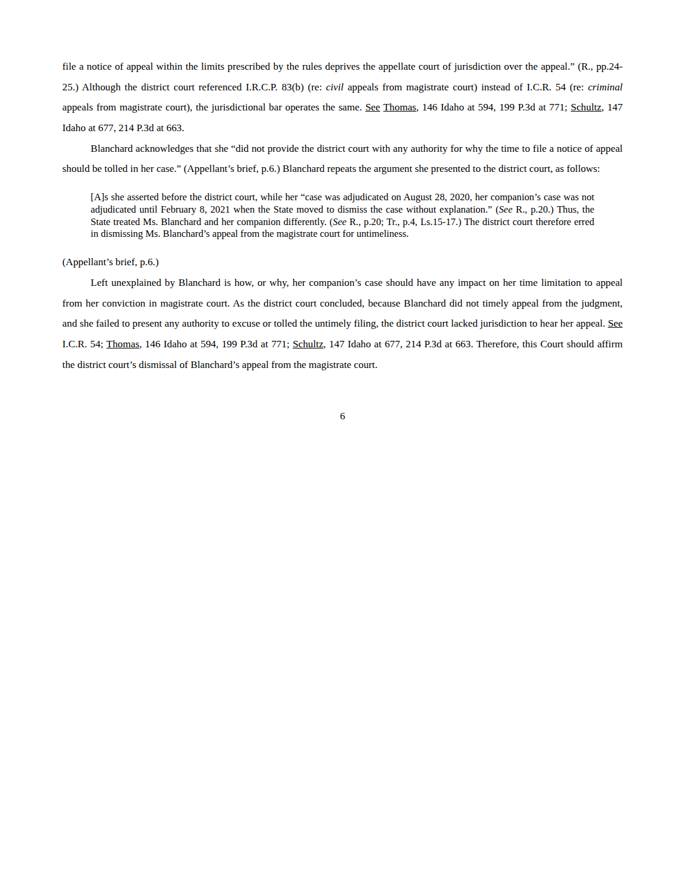file a notice of appeal within the limits prescribed by the rules deprives the appellate court of jurisdiction over the appeal.” (R., pp.24-25.) Although the district court referenced I.R.C.P. 83(b) (re: civil appeals from magistrate court) instead of I.C.R. 54 (re: criminal appeals from magistrate court), the jurisdictional bar operates the same. See Thomas, 146 Idaho at 594, 199 P.3d at 771; Schultz, 147 Idaho at 677, 214 P.3d at 663.
Blanchard acknowledges that she “did not provide the district court with any authority for why the time to file a notice of appeal should be tolled in her case.” (Appellant’s brief, p.6.) Blanchard repeats the argument she presented to the district court, as follows:
[A]s she asserted before the district court, while her “case was adjudicated on August 28, 2020, her companion’s case was not adjudicated until February 8, 2021 when the State moved to dismiss the case without explanation.” (See R., p.20.) Thus, the State treated Ms. Blanchard and her companion differently. (See R., p.20; Tr., p.4, Ls.15-17.) The district court therefore erred in dismissing Ms. Blanchard’s appeal from the magistrate court for untimeliness.
(Appellant’s brief, p.6.)
Left unexplained by Blanchard is how, or why, her companion’s case should have any impact on her time limitation to appeal from her conviction in magistrate court. As the district court concluded, because Blanchard did not timely appeal from the judgment, and she failed to present any authority to excuse or tolled the untimely filing, the district court lacked jurisdiction to hear her appeal. See I.C.R. 54; Thomas, 146 Idaho at 594, 199 P.3d at 771; Schultz, 147 Idaho at 677, 214 P.3d at 663. Therefore, this Court should affirm the district court’s dismissal of Blanchard’s appeal from the magistrate court.
6